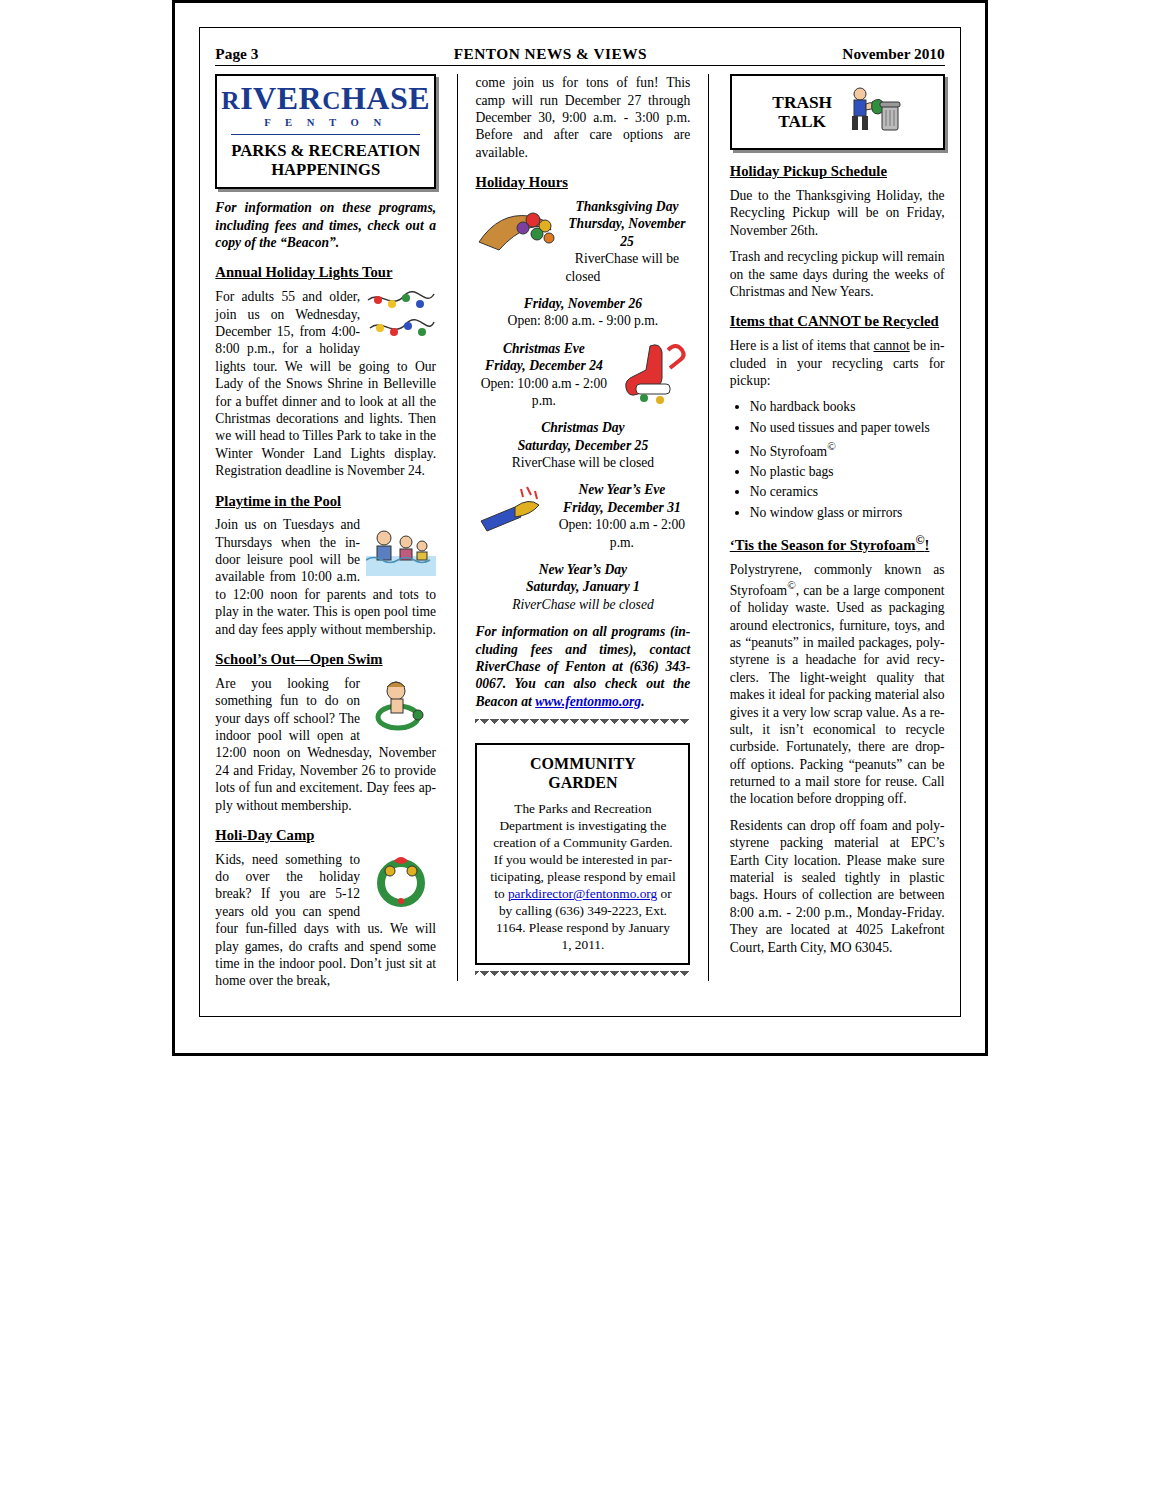Page 3
FENTON NEWS & VIEWS
November 2010
RIVERCHASE
F E N T O N
PARKS & RECREATION
HAPPENINGS
For information on these programs, including fees and times, check out a copy of the “Beacon”.
Annual Holiday Lights Tour
For adults 55 and older, join us on Wednesday, December 15, from 4:00-8:00 p.m., for a holiday lights tour. We will be going to Our Lady of the Snows Shrine in Belleville for a buffet dinner and to look at all the Christmas decorations and lights. Then we will head to Tilles Park to take in the Winter Wonder Land Lights display. Registration deadline is November 24.
Playtime in the Pool
Join us on Tuesdays and Thursdays when the indoor leisure pool will be available from 10:00 a.m. to 12:00 noon for parents and tots to play in the water. This is open pool time and day fees apply without membership.
School’s Out—Open Swim
Are you looking for something fun to do on your days off school? The indoor pool will open at 12:00 noon on Wednesday, November 24 and Friday, November 26 to provide lots of fun and excitement. Day fees apply without membership.
Holi-Day Camp
Kids, need something to do over the holiday break? If you are 5-12 years old you can spend four fun-filled days with us. We will play games, do crafts and spend some time in the indoor pool. Don’t just sit at home over the break,
come join us for tons of fun! This camp will run December 27 through December 30, 9:00 a.m. - 3:00 p.m. Before and after care options are available.
Holiday Hours
Thanksgiving Day
Thursday, November 25
RiverChase will be closed
Friday, November 26
Open: 8:00 a.m. - 9:00 p.m.
Christmas Eve
Friday, December 24
Open: 10:00 a.m - 2:00 p.m.
Christmas Day
Saturday, December 25
RiverChase will be closed
New Year’s Eve
Friday, December 31
Open: 10:00 a.m - 2:00 p.m.
New Year’s Day
Saturday, January 1
RiverChase will be closed
For information on all programs (including fees and times), contact RiverChase of Fenton at (636) 343-0067. You can also check out the Beacon at www.fentonmo.org.
COMMUNITY
GARDEN
The Parks and Recreation Department is investigating the creation of a Community Garden. If you would be interested in participating, please respond by email to parkdirector@fentonmo.org or by calling (636) 349-2223, Ext. 1164. Please respond by January 1, 2011.
TRASH
TALK
Holiday Pickup Schedule
Due to the Thanksgiving Holiday, the Recycling Pickup will be on Friday, November 26th.
Trash and recycling pickup will remain on the same days during the weeks of Christmas and New Years.
Items that CANNOT be Recycled
Here is a list of items that cannot be included in your recycling carts for pickup:
No hardback books
No used tissues and paper towels
No Styrofoam©
No plastic bags
No ceramics
No window glass or mirrors
‘Tis the Season for Styrofoam©!
Polystryrene, commonly known as Styrofoam©, can be a large component of holiday waste. Used as packaging around electronics, furniture, toys, and as “peanuts” in mailed packages, polystyrene is a headache for avid recyclers. The light-weight quality that makes it ideal for packing material also gives it a very low scrap value. As a result, it isn’t economical to recycle curbside. Fortunately, there are drop-off options. Packing “peanuts” can be returned to a mail store for reuse. Call the location before dropping off.
Residents can drop off foam and polystyrene packing material at EPC’s Earth City location. Please make sure material is sealed tightly in plastic bags. Hours of collection are between 8:00 a.m. - 2:00 p.m., Monday-Friday. They are located at 4025 Lakefront Court, Earth City, MO 63045.